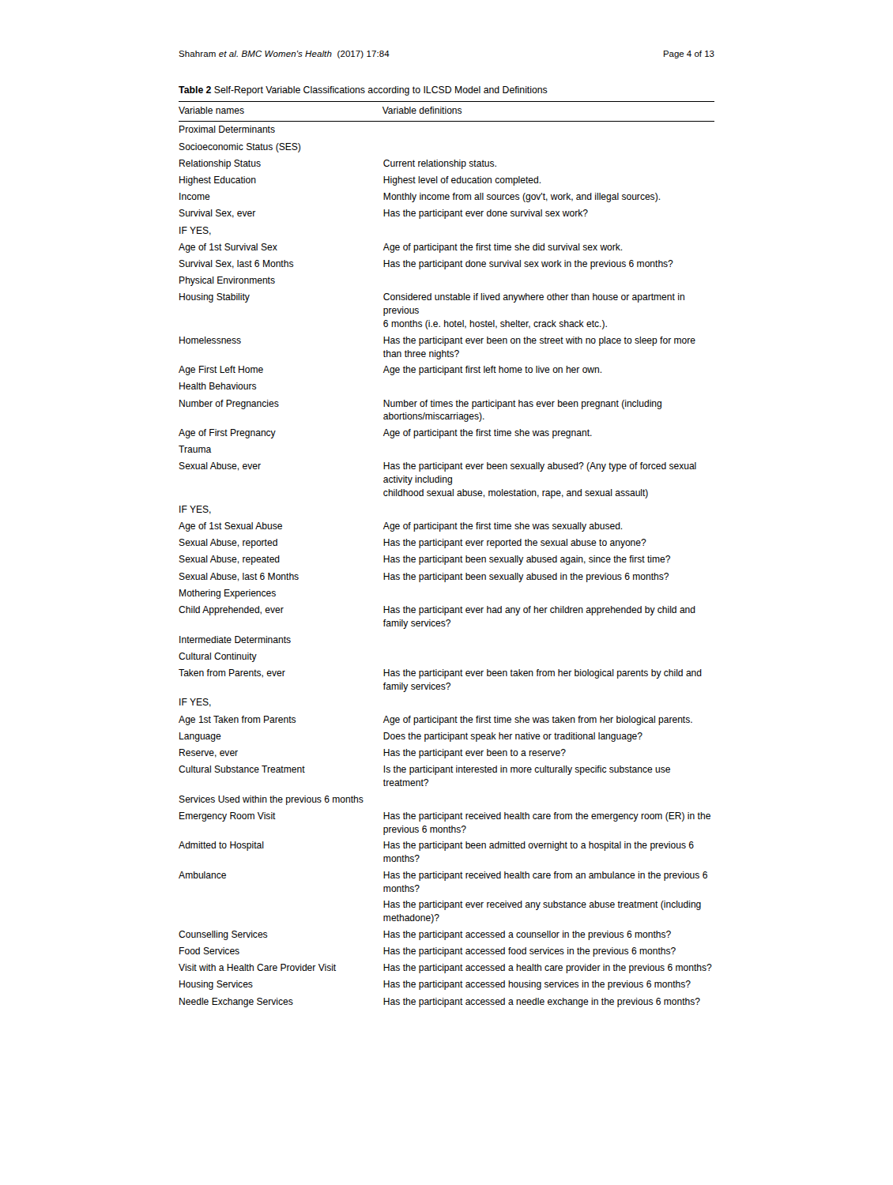Shahram et al. BMC Women's Health (2017) 17:84
Page 4 of 13
Table 2 Self-Report Variable Classifications according to ILCSD Model and Definitions
| Variable names | Variable definitions |
| --- | --- |
| Proximal Determinants | |
| Socioeconomic Status (SES) | |
| Relationship Status | Current relationship status. |
| Highest Education | Highest level of education completed. |
| Income | Monthly income from all sources (gov't, work, and illegal sources). |
| Survival Sex, ever | Has the participant ever done survival sex work? |
| IF YES, | |
| Age of 1st Survival Sex | Age of participant the first time she did survival sex work. |
| Survival Sex, last 6 Months | Has the participant done survival sex work in the previous 6 months? |
| Physical Environments | |
| Housing Stability | Considered unstable if lived anywhere other than house or apartment in previous 6 months (i.e. hotel, hostel, shelter, crack shack etc.). |
| Homelessness | Has the participant ever been on the street with no place to sleep for more than three nights? |
| Age First Left Home | Age the participant first left home to live on her own. |
| Health Behaviours | |
| Number of Pregnancies | Number of times the participant has ever been pregnant (including abortions/miscarriages). |
| Age of First Pregnancy | Age of participant the first time she was pregnant. |
| Trauma | |
| Sexual Abuse, ever | Has the participant ever been sexually abused? (Any type of forced sexual activity including childhood sexual abuse, molestation, rape, and sexual assault) |
| IF YES, | |
| Age of 1st Sexual Abuse | Age of participant the first time she was sexually abused. |
| Sexual Abuse, reported | Has the participant ever reported the sexual abuse to anyone? |
| Sexual Abuse, repeated | Has the participant been sexually abused again, since the first time? |
| Sexual Abuse, last 6 Months | Has the participant been sexually abused in the previous 6 months? |
| Mothering Experiences | |
| Child Apprehended, ever | Has the participant ever had any of her children apprehended by child and family services? |
| Intermediate Determinants | |
| Cultural Continuity | |
| Taken from Parents, ever | Has the participant ever been taken from her biological parents by child and family services? |
| IF YES, | |
| Age 1st Taken from Parents | Age of participant the first time she was taken from her biological parents. |
| Language | Does the participant speak her native or traditional language? |
| Reserve, ever | Has the participant ever been to a reserve? |
| Cultural Substance Treatment | Is the participant interested in more culturally specific substance use treatment? |
| Services Used within the previous 6 months | |
| Emergency Room Visit | Has the participant received health care from the emergency room (ER) in the previous 6 months? |
| Admitted to Hospital | Has the participant been admitted overnight to a hospital in the previous 6 months? |
| Ambulance | Has the participant received health care from an ambulance in the previous 6 months? |
| | Has the participant ever received any substance abuse treatment (including methadone)? |
| Counselling Services | Has the participant accessed a counsellor in the previous 6 months? |
| Food Services | Has the participant accessed food services in the previous 6 months? |
| Visit with a Health Care Provider Visit | Has the participant accessed a health care provider in the previous 6 months? |
| Housing Services | Has the participant accessed housing services in the previous 6 months? |
| Needle Exchange Services | Has the participant accessed a needle exchange in the previous 6 months? |